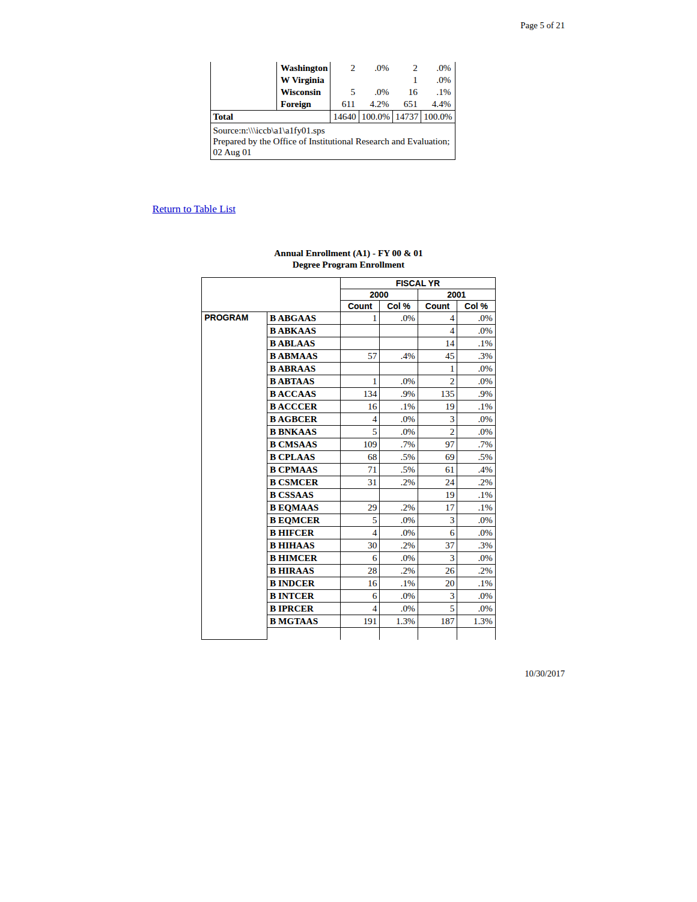Page 5 of 21
| | Washington | 2 | .0% | 2 | .0% |
| | W Virginia | | | 1 | .0% |
| | Wisconsin | 5 | .0% | 16 | .1% |
| | Foreign | 611 | 4.2% | 651 | 4.4% |
| Total | 14640 | 100.0% | 14737 | 100.0% |
Source:n:\\\iccb\a1\a1fy01.sps
Prepared by the Office of Institutional Research and Evaluation; 02 Aug 01
Return to Table List
Annual Enrollment (A1) - FY 00 & 01
Degree Program Enrollment
| | FISCAL YR |
| --- | --- |
| 2000 | 2001 |
| Count | Col % | Count | Col % |
| PROGRAM | B ABGAAS | 1 | .0% | 4 | .0% |
| B ABKAAS | | | 4 | .0% |
| B ABLAAS | | | 14 | .1% |
| B ABMAAS | 57 | .4% | 45 | .3% |
| B ABRAAS | | | 1 | .0% |
| B ABTAAS | 1 | .0% | 2 | .0% |
| B ACCAAS | 134 | .9% | 135 | .9% |
| B ACCCER | 16 | .1% | 19 | .1% |
| B AGBCER | 4 | .0% | 3 | .0% |
| B BNKAAS | 5 | .0% | 2 | .0% |
| B CMSAAS | 109 | .7% | 97 | .7% |
| B CPLAAS | 68 | .5% | 69 | .5% |
| B CPMAAS | 71 | .5% | 61 | .4% |
| B CSMCER | 31 | .2% | 24 | .2% |
| B CSSAAS | | | 19 | .1% |
| B EQMAAS | 29 | .2% | 17 | .1% |
| B EQMCER | 5 | .0% | 3 | .0% |
| B HIFCER | 4 | .0% | 6 | .0% |
| B HIHAAS | 30 | .2% | 37 | .3% |
| B HIMCER | 6 | .0% | 3 | .0% |
| B HIRAAS | 28 | .2% | 26 | .2% |
| B INDCER | 16 | .1% | 20 | .1% |
| B INTCER | 6 | .0% | 3 | .0% |
| B IPRCER | 4 | .0% | 5 | .0% |
| B MGTAAS | 191 | 1.3% | 187 | 1.3% |
10/30/2017